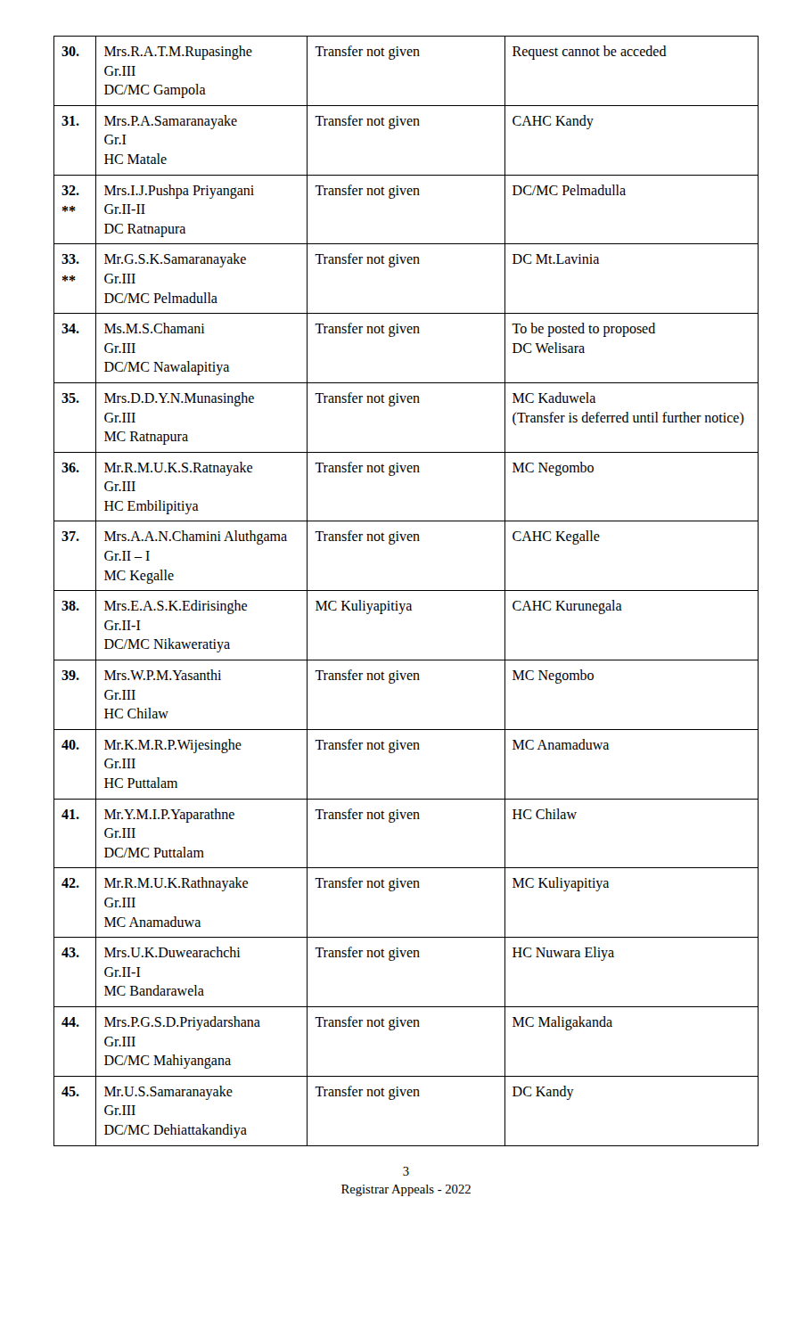| 30. | Mrs.R.A.T.M.Rupasinghe Gr.III DC/MC Gampola | Transfer not given | Request cannot be acceded |
| 31. | Mrs.P.A.Samaranayake Gr.I HC Matale | Transfer not given | CAHC Kandy |
| 32. ** | Mrs.I.J.Pushpa Priyangani Gr.II-II DC Ratnapura | Transfer not given | DC/MC Pelmadulla |
| 33. ** | Mr.G.S.K.Samaranayake Gr.III DC/MC Pelmadulla | Transfer not given | DC Mt.Lavinia |
| 34. | Ms.M.S.Chamani Gr.III DC/MC Nawalapitiya | Transfer not given | To be posted to proposed DC Welisara |
| 35. | Mrs.D.D.Y.N.Munasinghe Gr.III MC Ratnapura | Transfer not given | MC Kaduwela (Transfer is deferred until further notice) |
| 36. | Mr.R.M.U.K.S.Ratnayake Gr.III HC Embilipitiya | Transfer not given | MC Negombo |
| 37. | Mrs.A.A.N.Chamini Aluthgama Gr.II – I MC Kegalle | Transfer not given | CAHC Kegalle |
| 38. | Mrs.E.A.S.K.Edirisinghe Gr.II-I DC/MC Nikaweratiya | MC Kuliyapitiya | CAHC Kurunegala |
| 39. | Mrs.W.P.M.Yasanthi Gr.III HC Chilaw | Transfer not given | MC Negombo |
| 40. | Mr.K.M.R.P.Wijesinghe Gr.III HC Puttalam | Transfer not given | MC Anamaduwa |
| 41. | Mr.Y.M.I.P.Yaparathne Gr.III DC/MC Puttalam | Transfer not given | HC Chilaw |
| 42. | Mr.R.M.U.K.Rathnayake Gr.III MC Anamaduwa | Transfer not given | MC Kuliyapitiya |
| 43. | Mrs.U.K.Duwearachchi Gr.II-I MC Bandarawela | Transfer not given | HC Nuwara Eliya |
| 44. | Mrs.P.G.S.D.Priyadarshana Gr.III DC/MC Mahiyangana | Transfer not given | MC Maligakanda |
| 45. | Mr.U.S.Samaranayake Gr.III DC/MC Dehiattakandiya | Transfer not given | DC Kandy |
3
Registrar Appeals - 2022